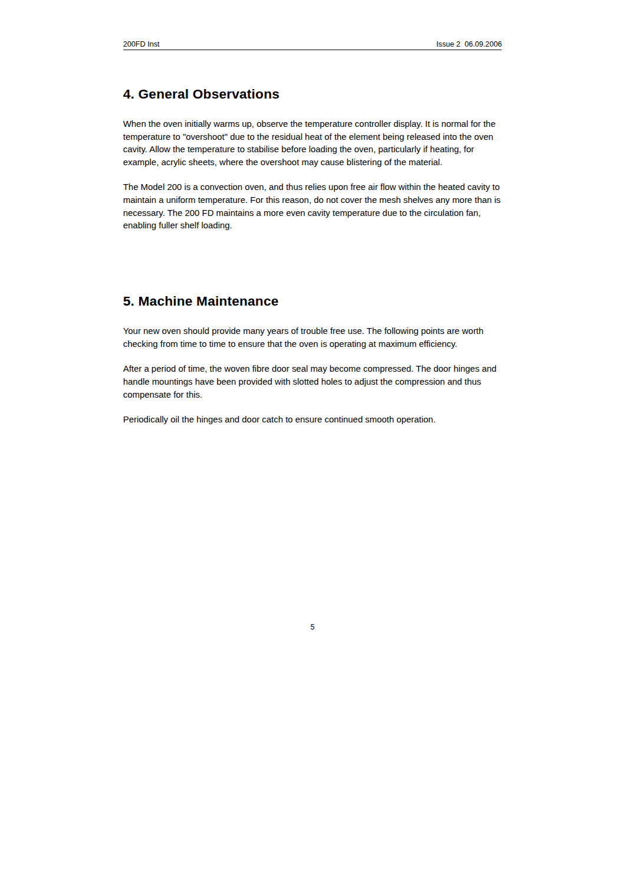200FD Inst
Issue 2 06.09.2006
4. General Observations
When the oven initially warms up, observe the temperature controller display. It is normal for the temperature to "overshoot" due to the residual heat of the element being released into the oven cavity. Allow the temperature to stabilise before loading the oven, particularly if heating, for example, acrylic sheets, where the overshoot may cause blistering of the material.
The Model 200 is a convection oven, and thus relies upon free air flow within the heated cavity to maintain a uniform temperature. For this reason, do not cover the mesh shelves any more than is necessary. The 200 FD maintains a more even cavity temperature due to the circulation fan, enabling fuller shelf loading.
5. Machine Maintenance
Your new oven should provide many years of trouble free use. The following points are worth checking from time to time to ensure that the oven is operating at maximum efficiency.
After a period of time, the woven fibre door seal may become compressed. The door hinges and handle mountings have been provided with slotted holes to adjust the compression and thus compensate for this.
Periodically oil the hinges and door catch to ensure continued smooth operation.
5